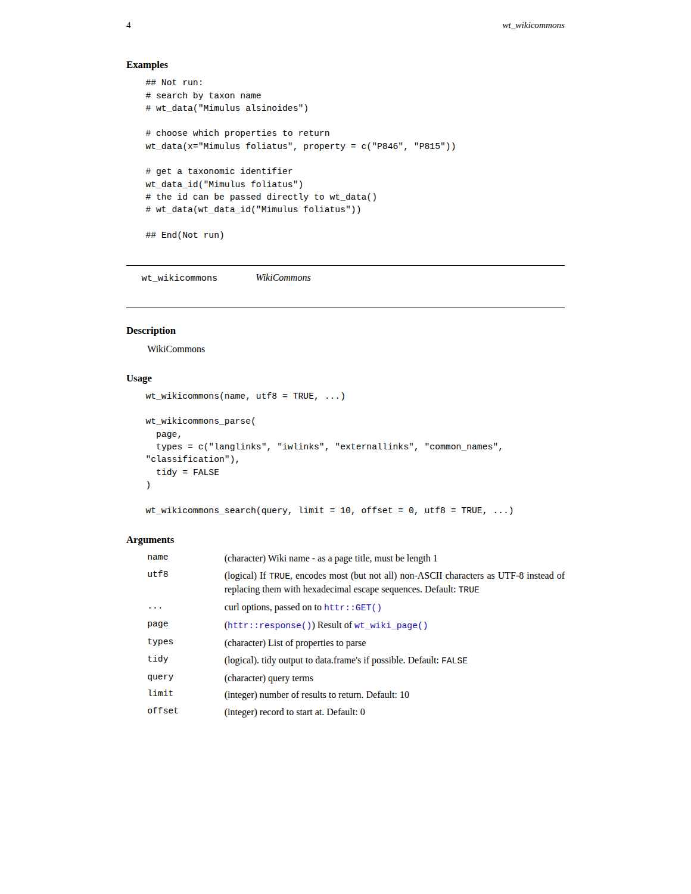4 wt_wikicommons
Examples
## Not run: 
# search by taxon name
# wt_data("Mimulus alsinoides")

# choose which properties to return
wt_data(x="Mimulus foliatus", property = c("P846", "P815"))

# get a taxonomic identifier
wt_data_id("Mimulus foliatus")
# the id can be passed directly to wt_data()
# wt_data(wt_data_id("Mimulus foliatus"))

## End(Not run)
wt_wikicommons WikiCommons
Description
WikiCommons
Usage
wt_wikicommons(name, utf8 = TRUE, ...)

wt_wikicommons_parse(
  page,
  types = c("langlinks", "iwlinks", "externallinks", "common_names", "classification"),
  tidy = FALSE
)

wt_wikicommons_search(query, limit = 10, offset = 0, utf8 = TRUE, ...)
Arguments
name
(character) Wiki name - as a page title, must be length 1
utf8
(logical) If TRUE, encodes most (but not all) non-ASCII characters as UTF-8 instead of replacing them with hexadecimal escape sequences. Default: TRUE
...
curl options, passed on to httr::GET()
page
(httr::response()) Result of wt_wiki_page()
types
(character) List of properties to parse
tidy
(logical). tidy output to data.frame's if possible. Default: FALSE
query
(character) query terms
limit
(integer) number of results to return. Default: 10
offset
(integer) record to start at. Default: 0